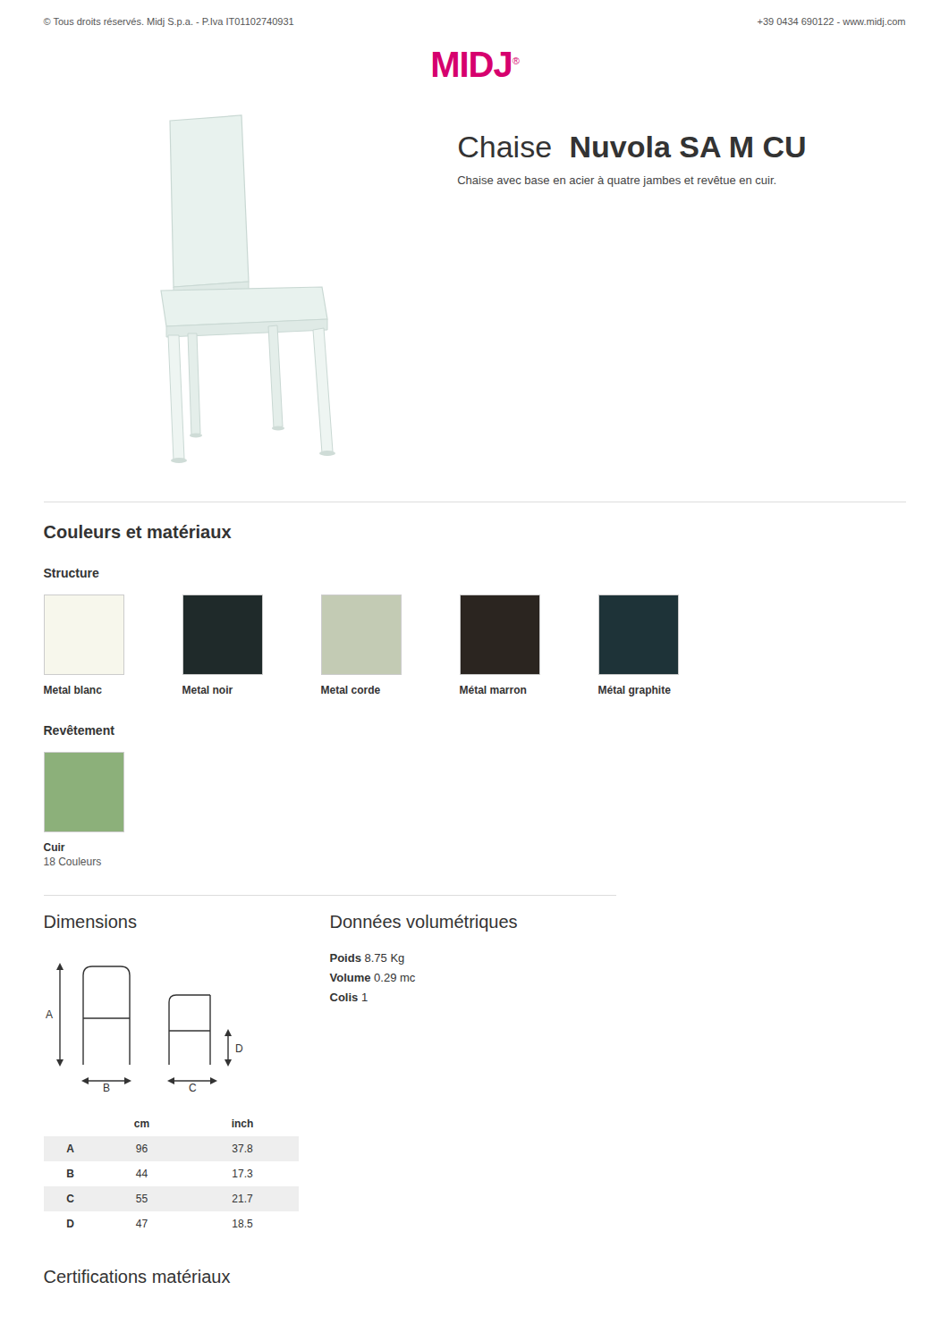© Tous droits réservés. Midj S.p.a. - P.Iva IT01102740931
+39 0434 690122 - www.midj.com
MIDJ®
Chaise Nuvola SA M CU
Chaise avec base en acier à quatre jambes et revêtue en cuir.
Couleurs et matériaux
Structure
Metal blanc
Metal noir
Metal corde
Métal marron
Métal graphite
Revêtement
Cuir
18 Couleurs
Dimensions
A D B C
| | cm | inch |
| --- | --- | --- |
| A | 96 | 37.8 |
| B | 44 | 17.3 |
| C | 55 | 21.7 |
| D | 47 | 18.5 |
Données volumétriques
Poids 8.75 Kg
Volume 0.29 mc
Colis 1
Certifications matériaux